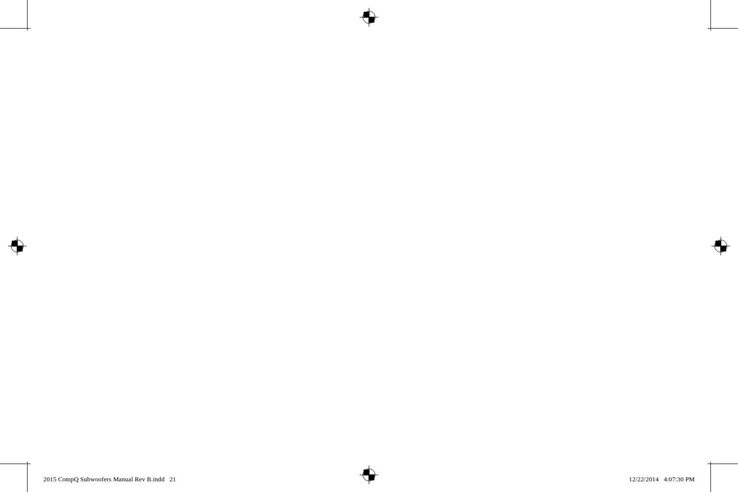2015 CompQ Subwoofers Manual Rev B.indd 21
12/22/2014 4:07:30 PM